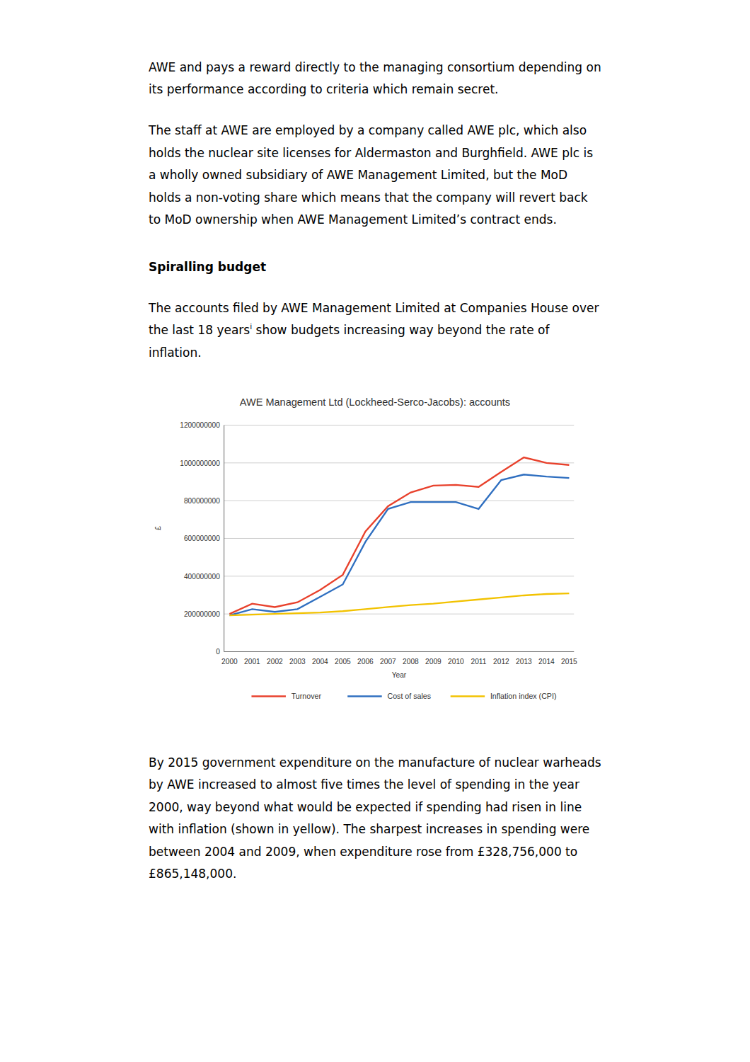AWE and pays a reward directly to the managing consortium depending on its performance according to criteria which remain secret.
The staff at AWE are employed by a company called AWE plc, which also holds the nuclear site licenses for Aldermaston and Burghfield. AWE plc is a wholly owned subsidiary of AWE Management Limited, but the MoD holds a non-voting share which means that the company will revert back to MoD ownership when AWE Management Limited’s contract ends.
Spiralling budget
The accounts filed by AWE Management Limited at Companies House over the last 18 yearsi show budgets increasing way beyond the rate of inflation.
AWE Management Ltd (Lockheed-Serco-Jacobs): accounts AWE Management Ltd (Lockheed-Serco-Jacobs): accounts £ 1200000000 1000000000 800000000 600000000 400000000 200000000 0 2000 2001 2002 2003 2004 2005 2006 2007 2008 2009 2010 2011 2012 2013 2014 2015 Year Turnover Cost of sales Inflation index (CPI)
By 2015 government expenditure on the manufacture of nuclear warheads by AWE increased to almost five times the level of spending in the year 2000, way beyond what would be expected if spending had risen in line with inflation (shown in yellow). The sharpest increases in spending were between 2004 and 2009, when expenditure rose from £328,756,000 to £865,148,000.